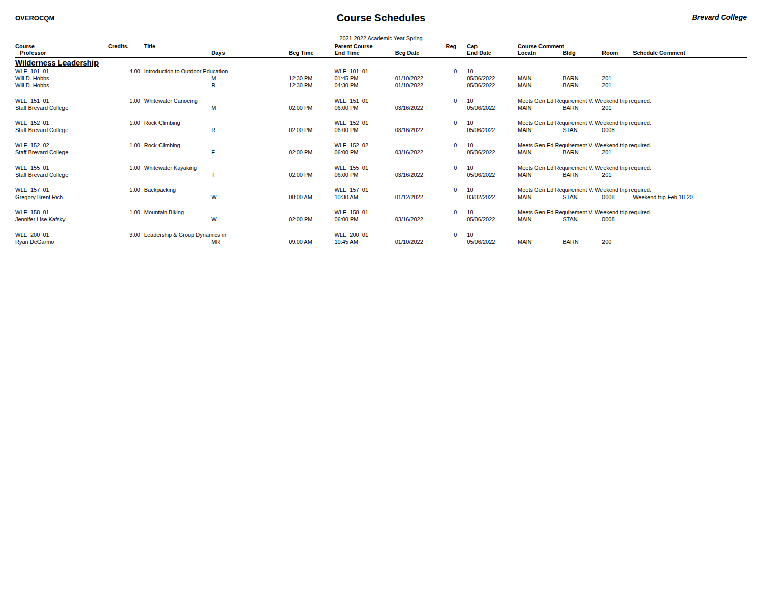OVEROCQM
Course Schedules
Brevard College
2021-2022 Academic Year Spring
| Course | Credits | Title | | | Parent Course | Reg | Cap | Course Comment | | | |
| --- | --- | --- | --- | --- | --- | --- | --- | --- | --- | --- | --- |
| Professor | | | Days | Beg Time | End Time | Beg Date | | End Date | Locatn | Bldg | Room | Schedule Comment | |
| Wilderness Leadership |
| WLE 101 01 | 4.00 | Introduction to Outdoor Education | | WLE 101 01 | | 0 | 10 | |
| Will D. Hobbs | | | M | 12:30 PM | 01:45 PM | 01/10/2022 | | 05/06/2022 | MAIN | BARN | 201 | | |
| Will D. Hobbs | | | R | 12:30 PM | 04:30 PM | 01/10/2022 | | 05/06/2022 | MAIN | BARN | 201 | | |
| WLE 151 01 | 1.00 | Whitewater Canoeing | | WLE 151 01 | | 0 | 10 | Meets Gen Ed Requirement V. Weekend trip required. |
| Staff Brevard College | | | M | 02:00 PM | 06:00 PM | 03/16/2022 | | 05/06/2022 | MAIN | BARN | 201 | | |
| WLE 152 01 | 1.00 | Rock Climbing | | WLE 152 01 | | 0 | 10 | Meets Gen Ed Requirement V. Weekend trip required. |
| Staff Brevard College | | | R | 02:00 PM | 06:00 PM | 03/16/2022 | | 05/06/2022 | MAIN | STAN | 0008 | | |
| WLE 152 02 | 1.00 | Rock Climbing | | WLE 152 02 | | 0 | 10 | Meets Gen Ed Requirement V. Weekend trip required. |
| Staff Brevard College | | | F | 02:00 PM | 06:00 PM | 03/16/2022 | | 05/06/2022 | MAIN | BARN | 201 | | |
| WLE 155 01 | 1.00 | Whitewater Kayaking | | WLE 155 01 | | 0 | 10 | Meets Gen Ed Requirement V. Weekend trip required. |
| Staff Brevard College | | | T | 02:00 PM | 06:00 PM | 03/16/2022 | | 05/06/2022 | MAIN | BARN | 201 | | |
| WLE 157 01 | 1.00 | Backpacking | | WLE 157 01 | | 0 | 10 | Meets Gen Ed Requirement V. Weekend trip required. |
| Gregory Brent Rich | | | W | 08:00 AM | 10:30 AM | 01/12/2022 | | 03/02/2022 | MAIN | STAN | 0008 | Weekend trip Feb 18-20. | |
| WLE 158 01 | 1.00 | Mountain Biking | | WLE 158 01 | | 0 | 10 | Meets Gen Ed Requirement V. Weekend trip required. |
| Jennifer Lise Kafsky | | | W | 02:00 PM | 06:00 PM | 03/16/2022 | | 05/06/2022 | MAIN | STAN | 0008 | | |
| WLE 200 01 | 3.00 | Leadership & Group Dynamics in | | WLE 200 01 | | 0 | 10 | |
| Ryan DeGarmo | | | MR | 09:00 AM | 10:45 AM | 01/10/2022 | | 05/06/2022 | MAIN | BARN | 200 | | |